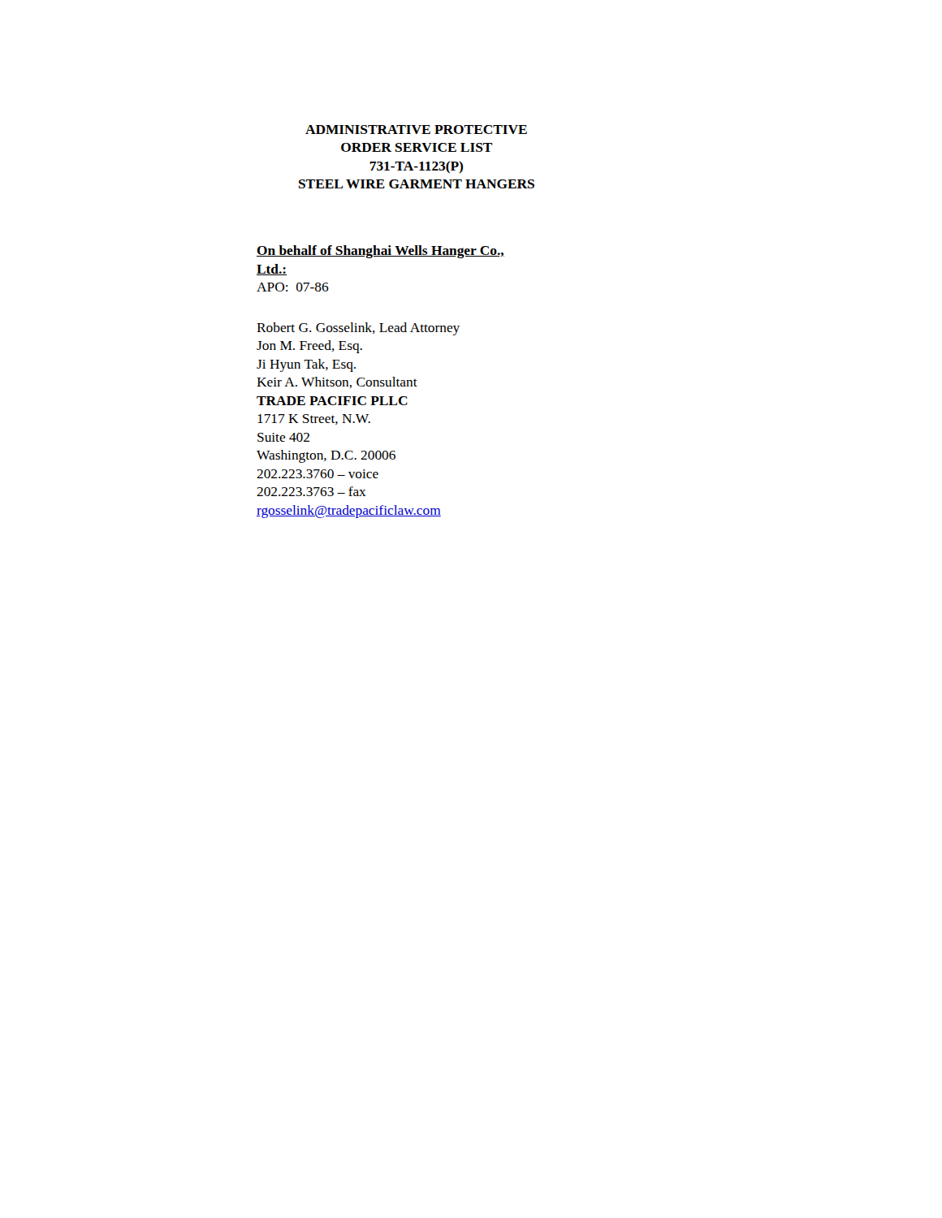ADMINISTRATIVE PROTECTIVE
ORDER SERVICE LIST
731-TA-1123(P)
STEEL WIRE GARMENT HANGERS
On behalf of Shanghai Wells Hanger Co.,
Ltd.:
APO: 07-86
Robert G. Gosselink, Lead Attorney
Jon M. Freed, Esq.
Ji Hyun Tak, Esq.
Keir A. Whitson, Consultant
TRADE PACIFIC PLLC
1717 K Street, N.W.
Suite 402
Washington, D.C. 20006
202.223.3760 – voice
202.223.3763 – fax
rgosselink@tradepacificlaw.com